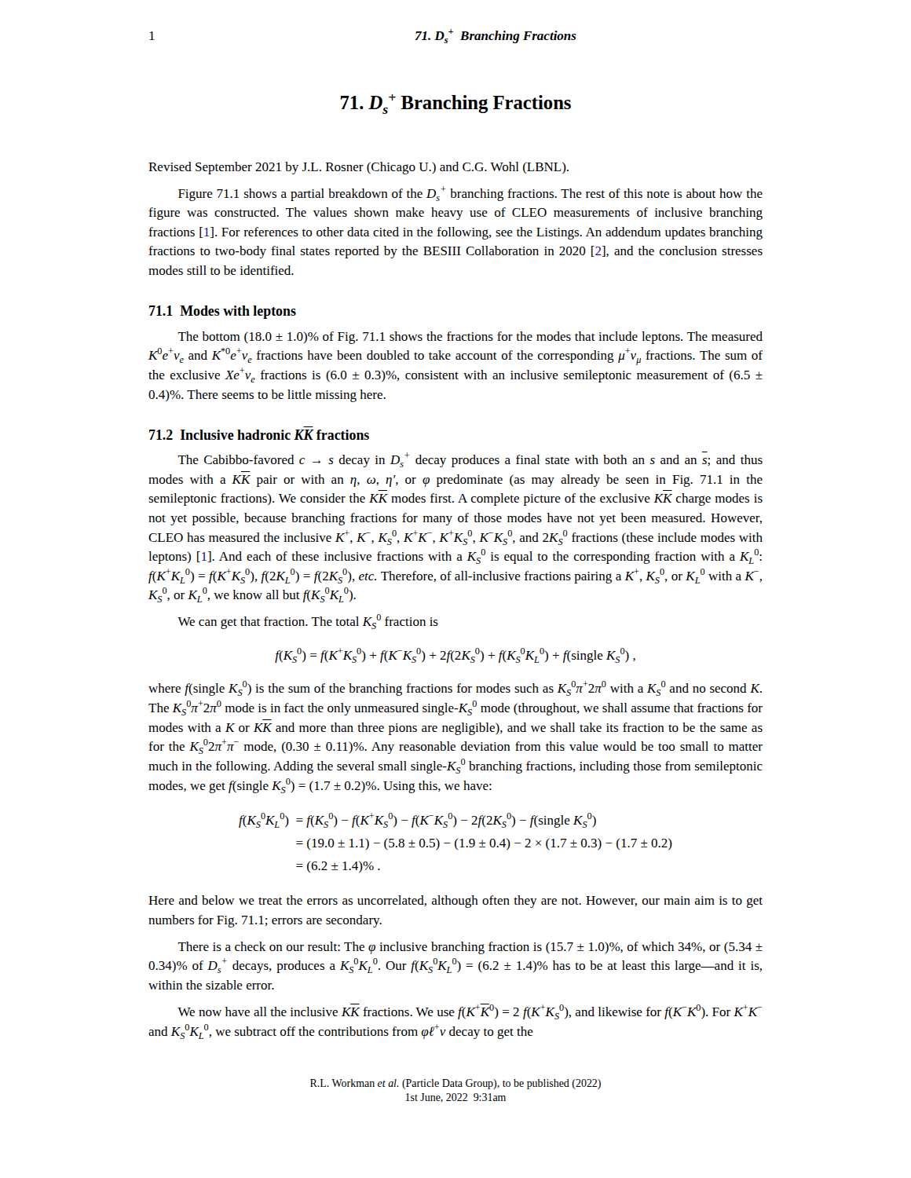1 71. Ds+ Branching Fractions
71. Ds+ Branching Fractions
Revised September 2021 by J.L. Rosner (Chicago U.) and C.G. Wohl (LBNL).
Figure 71.1 shows a partial breakdown of the Ds+ branching fractions. The rest of this note is about how the figure was constructed. The values shown make heavy use of CLEO measurements of inclusive branching fractions [1]. For references to other data cited in the following, see the Listings. An addendum updates branching fractions to two-body final states reported by the BESIII Collaboration in 2020 [2], and the conclusion stresses modes still to be identified.
71.1 Modes with leptons
The bottom (18.0 ± 1.0)% of Fig. 71.1 shows the fractions for the modes that include leptons. The measured K0e+νe and K*0e+νe fractions have been doubled to take account of the corresponding μ+νμ fractions. The sum of the exclusive Xe+νe fractions is (6.0 ± 0.3)%, consistent with an inclusive semileptonic measurement of (6.5 ± 0.4)%. There seems to be little missing here.
71.2 Inclusive hadronic KK fractions
The Cabibbo-favored c → s decay in Ds+ decay produces a final state with both an s and an s; and thus modes with a KK pair or with an η, ω, η′, or φ predominate (as may already be seen in Fig. 71.1 in the semileptonic fractions). We consider the KK modes first. A complete picture of the exclusive KK charge modes is not yet possible, because branching fractions for many of those modes have not yet been measured. However, CLEO has measured the inclusive K+, K−, KS0, K+K−, K+KS0, K−KS0, and 2KS0 fractions (these include modes with leptons) [1]. And each of these inclusive fractions with a KS0 is equal to the corresponding fraction with a KL0: f(K+KL0) = f(K+KS0), f(2KL0) = f(2KS0), etc. Therefore, of all-inclusive fractions pairing a K+, KS0, or KL0 with a K−, KS0, or KL0, we know all but f(KS0KL0).
We can get that fraction. The total KS0 fraction is
f(KS0) = f(K+KS0) + f(K−KS0) + 2f(2KS0) + f(KS0KL0) + f(single KS0) ,
where f(single KS0) is the sum of the branching fractions for modes such as KS0π+2π0 with a KS0 and no second K. The KS0π+2π0 mode is in fact the only unmeasured single-KS0 mode (throughout, we shall assume that fractions for modes with a K or KK and more than three pions are negligible), and we shall take its fraction to be the same as for the KS02π+π− mode, (0.30 ± 0.11)%. Any reasonable deviation from this value would be too small to matter much in the following. Adding the several small single-KS0 branching fractions, including those from semileptonic modes, we get f(single KS0) = (1.7 ± 0.2)%. Using this, we have:
| f ( K S 0 K L 0 ) | = | f ( K S 0 ) − f ( K + K S 0 ) − f ( K − K S 0 ) − 2 f (2 K S 0 ) − f (single K S 0 ) |
| | = | (19.0 ± 1.1) − (5.8 ± 0.5) − (1.9 ± 0.4) − 2 × (1.7 ± 0.3) − (1.7 ± 0.2) |
| | = | (6.2 ± 1.4)% . |
Here and below we treat the errors as uncorrelated, although often they are not. However, our main aim is to get numbers for Fig. 71.1; errors are secondary.
There is a check on our result: The φ inclusive branching fraction is (15.7 ± 1.0)%, of which 34%, or (5.34 ± 0.34)% of Ds+ decays, produces a KS0KL0. Our f(KS0KL0) = (6.2 ± 1.4)% has to be at least this large—and it is, within the sizable error.
We now have all the inclusive KK fractions. We use f(K+K0) = 2 f(K+KS0), and likewise for f(K−K0). For K+K− and KS0KL0, we subtract off the contributions from φℓ+ν decay to get the
R.L. Workman et al. (Particle Data Group), to be published (2022)
1st June, 2022 9:31am